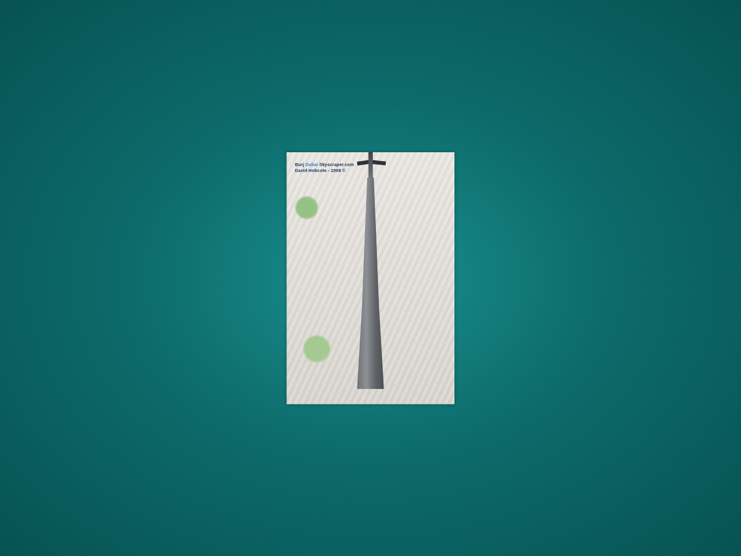Burj Dubai Skyscraper.com
David Hobcote - 2008 ©
Burj Dubai Skyscraper.com — David Hobcote, 2008 ©